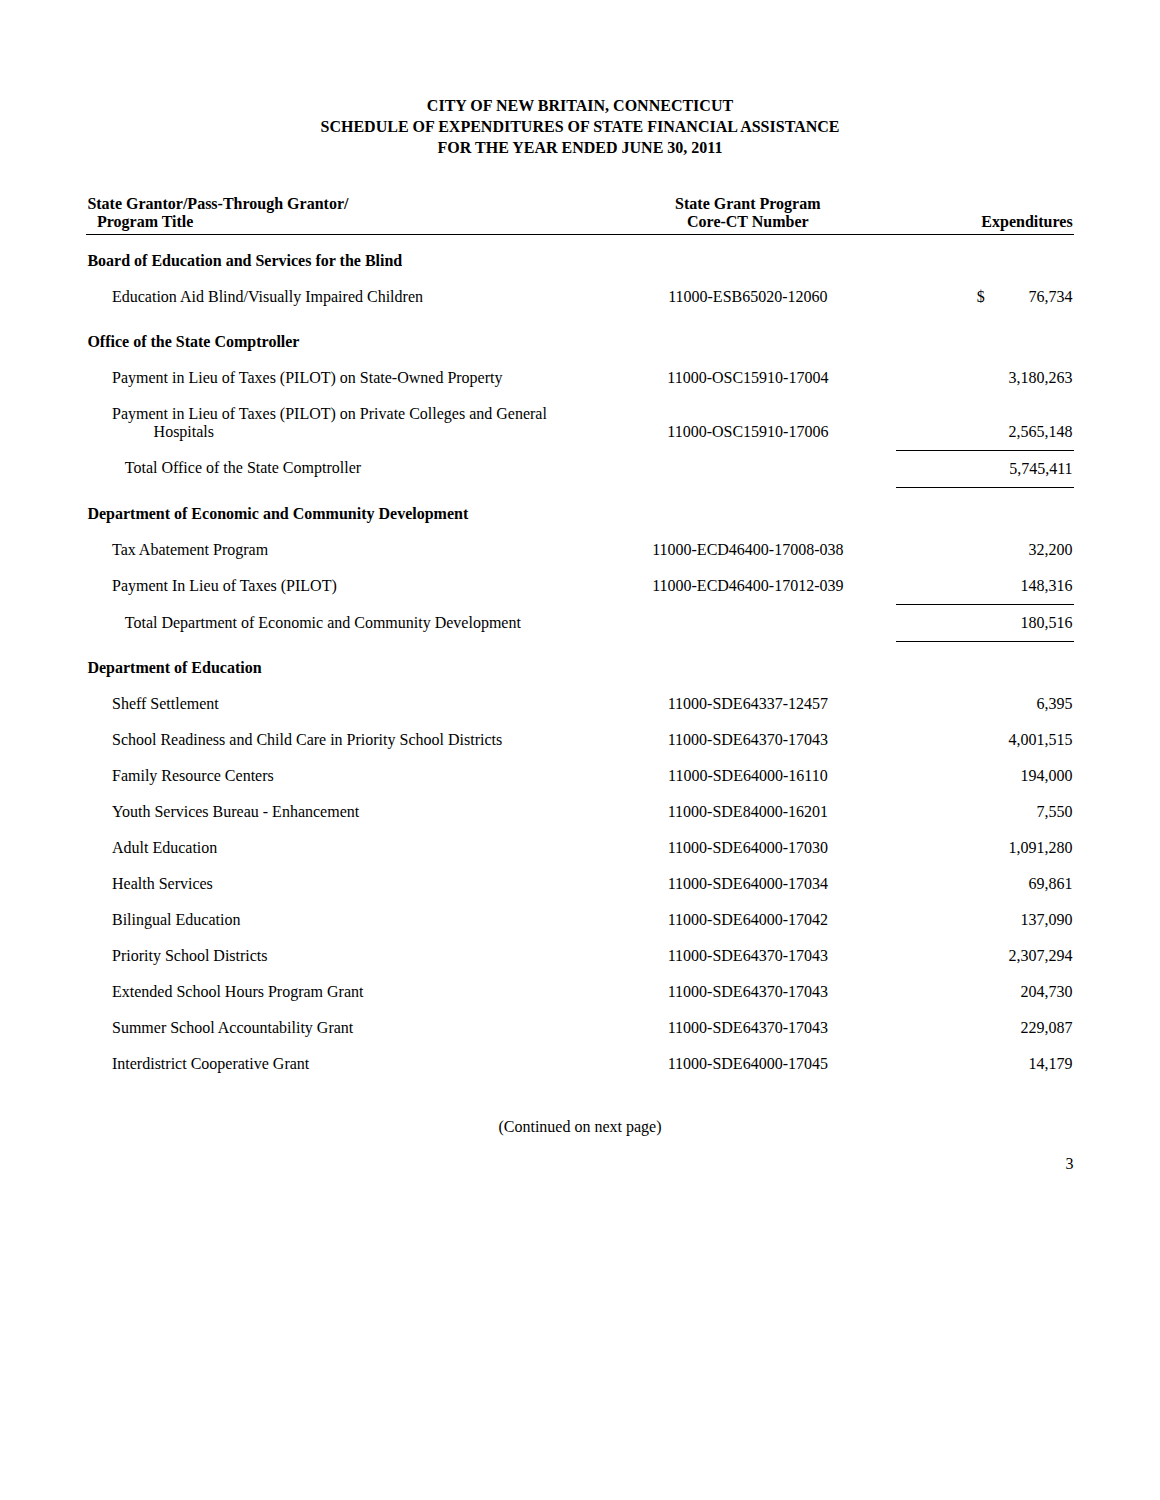CITY OF NEW BRITAIN, CONNECTICUT
SCHEDULE OF EXPENDITURES OF STATE FINANCIAL ASSISTANCE
FOR THE YEAR ENDED JUNE 30, 2011
| State Grantor/Pass-Through Grantor/ Program Title | State Grant Program Core-CT Number | Expenditures |
| --- | --- | --- |
| Board of Education and Services for the Blind | | |
| Education Aid Blind/Visually Impaired Children | 11000-ESB65020-12060 | $ 76,734 |
| Office of the State Comptroller | | |
| Payment in Lieu of Taxes (PILOT) on State-Owned Property | 11000-OSC15910-17004 | 3,180,263 |
| Payment in Lieu of Taxes (PILOT) on Private Colleges and General Hospitals | 11000-OSC15910-17006 | 2,565,148 |
| Total Office of the State Comptroller | | 5,745,411 |
| Department of Economic and Community Development | | |
| Tax Abatement Program | 11000-ECD46400-17008-038 | 32,200 |
| Payment In Lieu of Taxes (PILOT) | 11000-ECD46400-17012-039 | 148,316 |
| Total Department of Economic and Community Development | | 180,516 |
| Department of Education | | |
| Sheff Settlement | 11000-SDE64337-12457 | 6,395 |
| School Readiness and Child Care in Priority School Districts | 11000-SDE64370-17043 | 4,001,515 |
| Family Resource Centers | 11000-SDE64000-16110 | 194,000 |
| Youth Services Bureau - Enhancement | 11000-SDE84000-16201 | 7,550 |
| Adult Education | 11000-SDE64000-17030 | 1,091,280 |
| Health Services | 11000-SDE64000-17034 | 69,861 |
| Bilingual Education | 11000-SDE64000-17042 | 137,090 |
| Priority School Districts | 11000-SDE64370-17043 | 2,307,294 |
| Extended School Hours Program Grant | 11000-SDE64370-17043 | 204,730 |
| Summer School Accountability Grant | 11000-SDE64370-17043 | 229,087 |
| Interdistrict Cooperative Grant | 11000-SDE64000-17045 | 14,179 |
(Continued on next page)
3